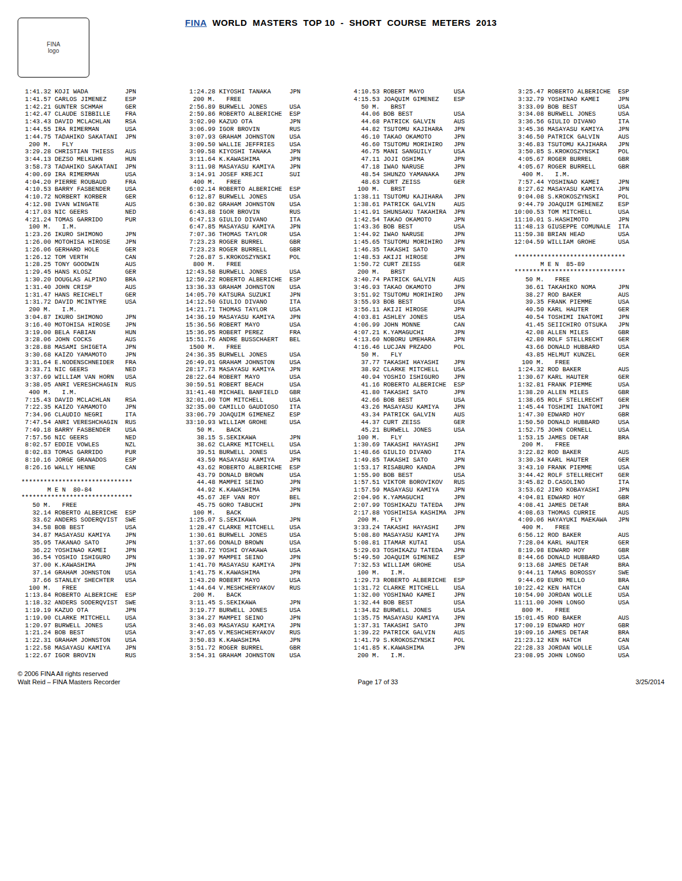FINA
logo
FINA WORLD MASTERS TOP 10 - SHORT COURSE METERS 2013
1:41.32 KOJI WADA JPN 1:41.57 CARLOS JIMENEZ ESP 1:42.21 GUNTER SCHMAH GER 1:42.47 CLAUDE SIBBILLE FRA 1:43.43 DAVID MCLACHLAN RSA 1:44.55 IRA RIMERMAN USA 1:44.75 TADAHIKO SAKATANI JPN 200 M. FLY 3:29.28 CHRISTIAN THIESS AUS 3:44.13 DEZSO MELKUHN HUN 3:58.73 TADAHIKO SAKATANI JPN 4:00.69 IRA RIMERMAN USA 4:04.20 PIERRE ROUBAUD FRA 4:10.53 BARRY FASBENDER USA 4:10.72 NORBERT KORBER GER 4:12.98 IVAN WINGATE AUS 4:17.03 NIC GEERS NED 4:21.24 TOMAS GARRIDO PUR 100 M. I.M. 1:23.26 IKURO SHIMONO JPN 1:26.00 MOTOHISA HIROSE JPN 1:26.06 GERHARD HOLE GER 1:26.12 TOM VERTH CAN 1:28.25 TONY GOODWIN AUS 1:29.45 HANS KLOSZ GER 1:30.20 DOUGLAS ALPINO BRA 1:31.40 JOHN CRISP AUS 1:31.47 HANS REICHELT GER 1:31.72 DAVID MCINTYRE USA 200 M. I.M. 3:04.87 IKURO SHIMONO JPN 3:16.40 MOTOHISA HIROSE JPN 3:19.00 BELA FABIAN HUN 3:28.06 JOHN COCKS AUS 3:28.88 MASAMI SHIGETA JPN 3:30.68 KAIZO YAMAMOTO JPN 3:31.64 E.NODENSCHNEIDER FRA 3:33.71 NIC GEERS NED 3:37.69 WILLIAM VAN HORN USA 3:38.05 ANRI VERESHCHAGIN RUS 400 M. I.M. 7:15.43 DAVID MCLACHLAN RSA 7:22.35 KAIZO YAMAMOTO JPN 7:34.96 CLAUDIO NEGRI ITA 7:47.54 ANRI VERESHCHAGIN RUS 7:49.18 BARRY FASBENDER USA 7:57.56 NIC GEERS NED 8:02.57 EDDIE VOWLES NZL 8:02.83 TOMAS GARRIDO PUR 8:10.16 JORGE GRANADOS ESP 8:26.16 WALLY HENNE CAN ****************************** M E N 80-84 ****************************** 50 M. FREE 32.14 ROBERTO ALBERICHE ESP 33.62 ANDERS SODERQVIST SWE 34.58 BOB BEST USA 34.87 MASAYASU KAMIYA JPN 35.95 TAKANAO SATO JPN 36.22 YOSHINAO KAMEI JPN 36.54 YOSHIO ISHIGURO JPN 37.00 K.KAWASHIMA JPN 37.14 GRAHAM JOHNSTON USA 37.66 STANLEY SHECHTER USA 100 M. FREE 1:13.84 ROBERTO ALBERICHE ESP 1:18.32 ANDERS SODERQVIST SWE 1:19.19 KAZUO OTA JPN 1:19.90 CLARKE MITCHELL USA 1:20.97 BURWELL JONES USA 1:21.24 BOB BEST USA 1:22.31 GRAHAM JOHNSTON USA 1:22.58 MASAYASU KAMIYA JPN 1:22.67 IGOR BROVIN RUS
1:24.28 KIYOSHI TANAKA JPN 200 M. FREE 2:56.89 BURWELL JONES USA 2:59.86 ROBERTO ALBERICHE ESP 3:02.90 KAZUO OTA JPN 3:06.99 IGOR BROVIN RUS 3:07.93 GRAHAM JOHNSTON USA 3:09.50 WALLIE JEFFRIES USA 3:09.58 KIYOSHI TANAKA JPN 3:11.64 K.KAWASHIMA JPN 3:11.98 MASAYASU KAMIYA JPN 3:14.91 JOSEF KREJCI SUI 400 M. FREE 6:02.14 ROBERTO ALBERICHE ESP 6:12.87 BURWELL JONES USA 6:30.82 GRAHAM JOHNSTON USA 6:43.88 IGOR BROVIN RUS 6:47.13 GIULIO DIVANO ITA 6:47.85 MASAYASU KAMIYA JPN 7:07.36 THOMAS TAYLOR USA 7:23.23 ROGER BURREL GBR 7:23.23 ROGER BURRELL GBR 7:26.87 S.KROKOSZYNSKI POL 800 M. FREE 12:43.58 BURWELL JONES USA 12:59.22 ROBERTO ALBERICHE ESP 13:36.33 GRAHAM JOHNSTON USA 14:05.70 KATSURA SUZUKI JPN 14:12.50 GIULIO DIVANO ITA 14:21.71 THOMAS TAYLOR USA 14:36.19 MASAYASU KAMIYA JPN 15:36.56 ROBERT MAYO USA 15:36.95 ROBERT PEREZ FRA 15:51.76 ANDRE BUSSCHAERT BEL 1500 M. FREE 24:36.35 BURWELL JONES USA 26:49.01 GRAHAM JOHNSTON USA 28:17.73 MASAYASU KAMIYA JPN 28:22.64 ROBERT MAYO USA 30:59.51 ROBERT BEACH USA 31:41.48 MICHAEL BANFIELD GBR 32:01.09 TOM MITCHELL USA 32:35.00 CAMILLO GAUDIOSO ITA 33:06.79 JOAQUIM GIMENEZ ESP 33:10.93 WILLIAM GROHE USA 50 M. BACK 38.15 S.SEKIKAWA JPN 38.62 CLARKE MITCHELL USA 39.51 BURWELL JONES USA 43.59 MASAYASU KAMIYA JPN 43.62 ROBERTO ALBERICHE ESP 43.79 DONALD BROWN USA 44.48 MAMPEI SEINO JPN 44.92 K.KAWASHIMA JPN 45.67 JEF VAN ROY BEL 45.75 GORO TABUCHI JPN 100 M. BACK 1:25.07 S.SEKIKAWA JPN 1:28.47 CLARKE MITCHELL USA 1:30.61 BURWELL JONES USA 1:37.66 DONALD BROWN USA 1:38.72 YOSHI OYAKAWA USA 1:39.97 MAMPEI SEINO JPN 1:41.70 MASAYASU KAMIYA JPN 1:41.75 K.KAWASHIMA JPN 1:43.20 ROBERT MAYO USA 1:44.64 V.MESHCHERYAKOV RUS 200 M. BACK 3:11.45 S.SEKIKAWA JPN 3:19.77 BURWELL JONES USA 3:34.27 MAMPEI SEINO JPN 3:46.03 MASAYASU KAMIYA JPN 3:47.65 V.MESHCHERYAKOV RUS 3:50.83 K.KAWASHIMA JPN 3:51.72 ROGER BURREL GBR 3:54.31 GRAHAM JOHNSTON USA
4:10.53 ROBERT MAYO USA 4:15.53 JOAQUIM GIMENEZ ESP 50 M. BRST 44.06 BOB BEST USA 44.68 PATRICK GALVIN AUS 44.82 TSUTOMU KAJIHARA JPN 46.10 TAKAO OKAMOTO JPN 46.60 TSUTOMU MORIHIRO JPN 46.75 MANI SANGUILY USA 47.11 JOJI OSHIMA JPN 47.18 IWAO NARUSE JPN 48.54 SHUNZO YAMANAKA JPN 48.63 CURT ZEISS GER 100 M. BRST 1:38.11 TSUTOMU KAJIHARA JPN 1:38.61 PATRICK GALVIN AUS 1:41.91 SHUNSAKU TAKAHIRA JPN 1:42.54 TAKAO OKAMOTO JPN 1:43.36 BOB BEST USA 1:44.92 IWAO NARUSE JPN 1:45.65 TSUTOMU MORIHIRO JPN 1:46.35 TAKASHI SATO JPN 1:48.53 AKIJI HIROSE JPN 1:50.72 CURT ZEISS GER 200 M. BRST 3:40.74 PATRICK GALVIN AUS 3:46.93 TAKAO OKAMOTO JPN 3:51.92 TSUTOMU MORIHIRO JPN 3:55.93 BOB BEST USA 3:56.11 AKIJI HIROSE JPN 4:03.81 ASHLEY JONES USA 4:06.99 JOHN MONNE CAN 4:07.21 K.YAMAGUCHI JPN 4:13.60 NOBORU UMEHARA JPN 4:16.46 LUCJAN PRZADO POL 50 M. FLY 37.77 TAKASHI HAYASHI JPN 38.92 CLARKE MITCHELL USA 40.94 YOSHIO ISHIGURO JPN 41.16 ROBERTO ALBERICHE ESP 41.80 TAKASHI SATO JPN 42.66 BOB BEST USA 43.26 MASAYASU KAMIYA JPN 43.34 PATRICK GALVIN AUS 44.37 CURT ZEISS GER 45.21 BURWELL JONES USA 100 M. FLY 1:30.69 TAKASHI HAYASHI JPN 1:48.66 GIULIO DIVANO ITA 1:49.85 TAKASHI SATO JPN 1:53.17 RISABURO KANDA JPN 1:55.90 BOB BEST USA 1:57.51 VIKTOR BOROVIKOV RUS 1:57.59 MASAYASU KAMIYA JPN 2:04.96 K.YAMAGUCHI JPN 2:07.99 TOSHIKAZU TATEDA JPN 2:17.88 YOSHIHISA KASHIMA JPN 200 M. FLY 3:33.24 TAKASHI HAYASHI JPN 5:08.80 MASAYASU KAMIYA JPN 5:08.81 ITAMAR KUTAI USA 5:29.03 TOSHIKAZU TATEDA JPN 5:49.50 JOAQUIM GIMENEZ ESP 7:32.53 WILLIAM GROHE USA 100 M. I.M. 1:29.73 ROBERTO ALBERICHE ESP 1:31.72 CLARKE MITCHELL USA 1:32.00 YOSHINAO KAMEI JPN 1:32.44 BOB BEST USA 1:34.82 BURWELL JONES USA 1:35.75 MASAYASU KAMIYA JPN 1:37.31 TAKASHI SATO JPN 1:39.22 PATRICK GALVIN AUS 1:41.79 S.KROKOSZYNSKI POL 1:41.85 K.KAWASHIMA JPN 200 M. I.M.
3:25.47 ROBERTO ALBERICHE ESP 3:32.79 YOSHINAO KAMEI JPN 3:33.09 BOB BEST USA 3:34.08 BURWELL JONES USA 3:36.56 GIULIO DIVANO ITA 3:45.36 MASAYASU KAMIYA JPN 3:46.50 PATRICK GALVIN AUS 3:46.83 TSUTOMU KAJIHARA JPN 3:50.85 S.KROKOSZYNSKI POL 4:05.67 ROGER BURREL GBR 4:05.67 ROGER BURRELL GBR 400 M. I.M. 7:57.44 YOSHINAO KAMEI JPN 8:27.62 MASAYASU KAMIYA JPN 9:04.08 S.KROKOSZYNSKI POL 9:44.79 JOAQUIM GIMENEZ ESP 10:00.53 TOM MITCHELL USA 11:10.01 S.HASHIMOTO JPN 11:48.13 GIUSEPPE COMUNALE ITA 11:59.38 BRIAN HEAD USA 12:04.59 WILLIAM GROHE USA ****************************** M E N 85-89 ****************************** 50 M. FREE 36.61 TAKAHIKO NOMA JPN 38.27 ROD BAKER AUS 39.35 FRANK PIEMME USA 40.50 KARL HAUTER GER 40.54 TOSHIMI INATOMI JPN 41.45 SEIICHIRO OTSUKA JPN 42.08 ALLEN MILES GBR 42.80 ROLF STELLRECHT GER 43.66 DONALD HUBBARD USA 43.85 HELMUT KUNZEL GER 100 M. FREE 1:24.32 ROD BAKER AUS 1:30.67 KARL HAUTER GER 1:32.81 FRANK PIEMME USA 1:38.20 ALLEN MILES GBR 1:38.65 ROLF STELLRECHT GER 1:45.44 TOSHIMI INATOMI JPN 1:47.30 EDWARD HOY GBR 1:50.50 DONALD HUBBARD USA 1:52.75 JOHN CORNELL USA 1:53.15 JAMES DETAR BRA 200 M. FREE 3:22.82 ROD BAKER AUS 3:30.34 KARL HAUTER GER 3:43.10 FRANK PIEMME USA 3:44.42 ROLF STELLRECHT GER 3:45.82 D.CASOLINO ITA 3:53.62 JIRO KOBAYASHI JPN 4:04.81 EDWARD HOY GBR 4:08.41 JAMES DETAR BRA 4:08.63 THOMAS CURRIE AUS 4:09.06 HAYAYUKI MAEKAWA JPN 400 M. FREE 6:56.12 ROD BAKER AUS 7:28.04 KARL HAUTER GER 8:19.98 EDWARD HOY GBR 8:44.66 DONALD HUBBARD USA 9:13.68 JAMES DETAR BRA 9:44.11 TAMAS BOROSSY SWE 9:44.69 EURO MELLO BRA 10:22.42 KEN HATCH CAN 10:54.90 JORDAN WOLLE USA 11:11.00 JOHN LONGO USA 800 M. FREE 15:01.45 ROD BAKER AUS 17:00.19 EDWARD HOY GBR 19:09.16 JAMES DETAR BRA 21:23.12 KEN HATCH CAN 22:28.33 JORDAN WOLLE USA 23:08.95 JOHN LONGO USA
© 2006 FINA All rights reserved
Walt Reid – FINA Masters Recorder
Page 17 of 33
3/25/2014